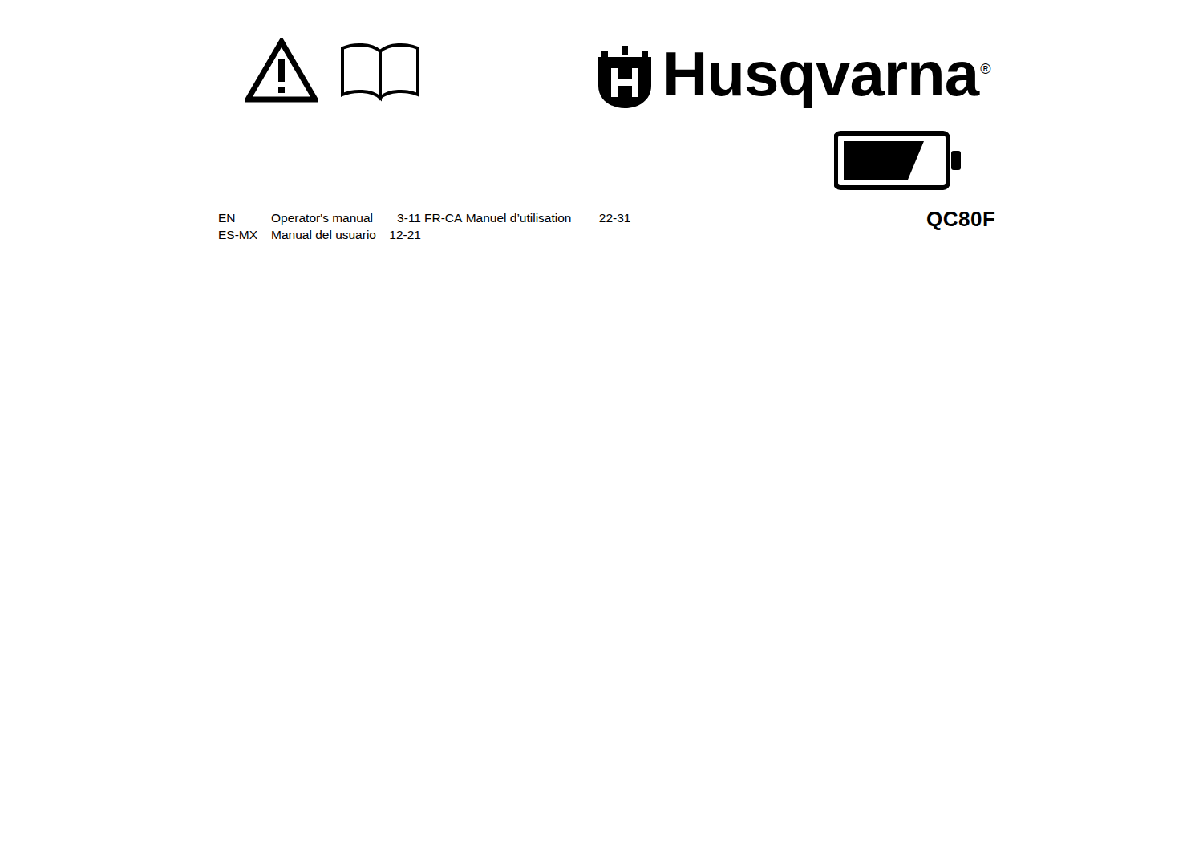Husqvarna®
| EN | Operator's manual | 3-11 | FR-CA Manuel d’utilisation | | 22-31 |
| ES-MX | Manual del usuario | 12-21 | | | |
QC80F